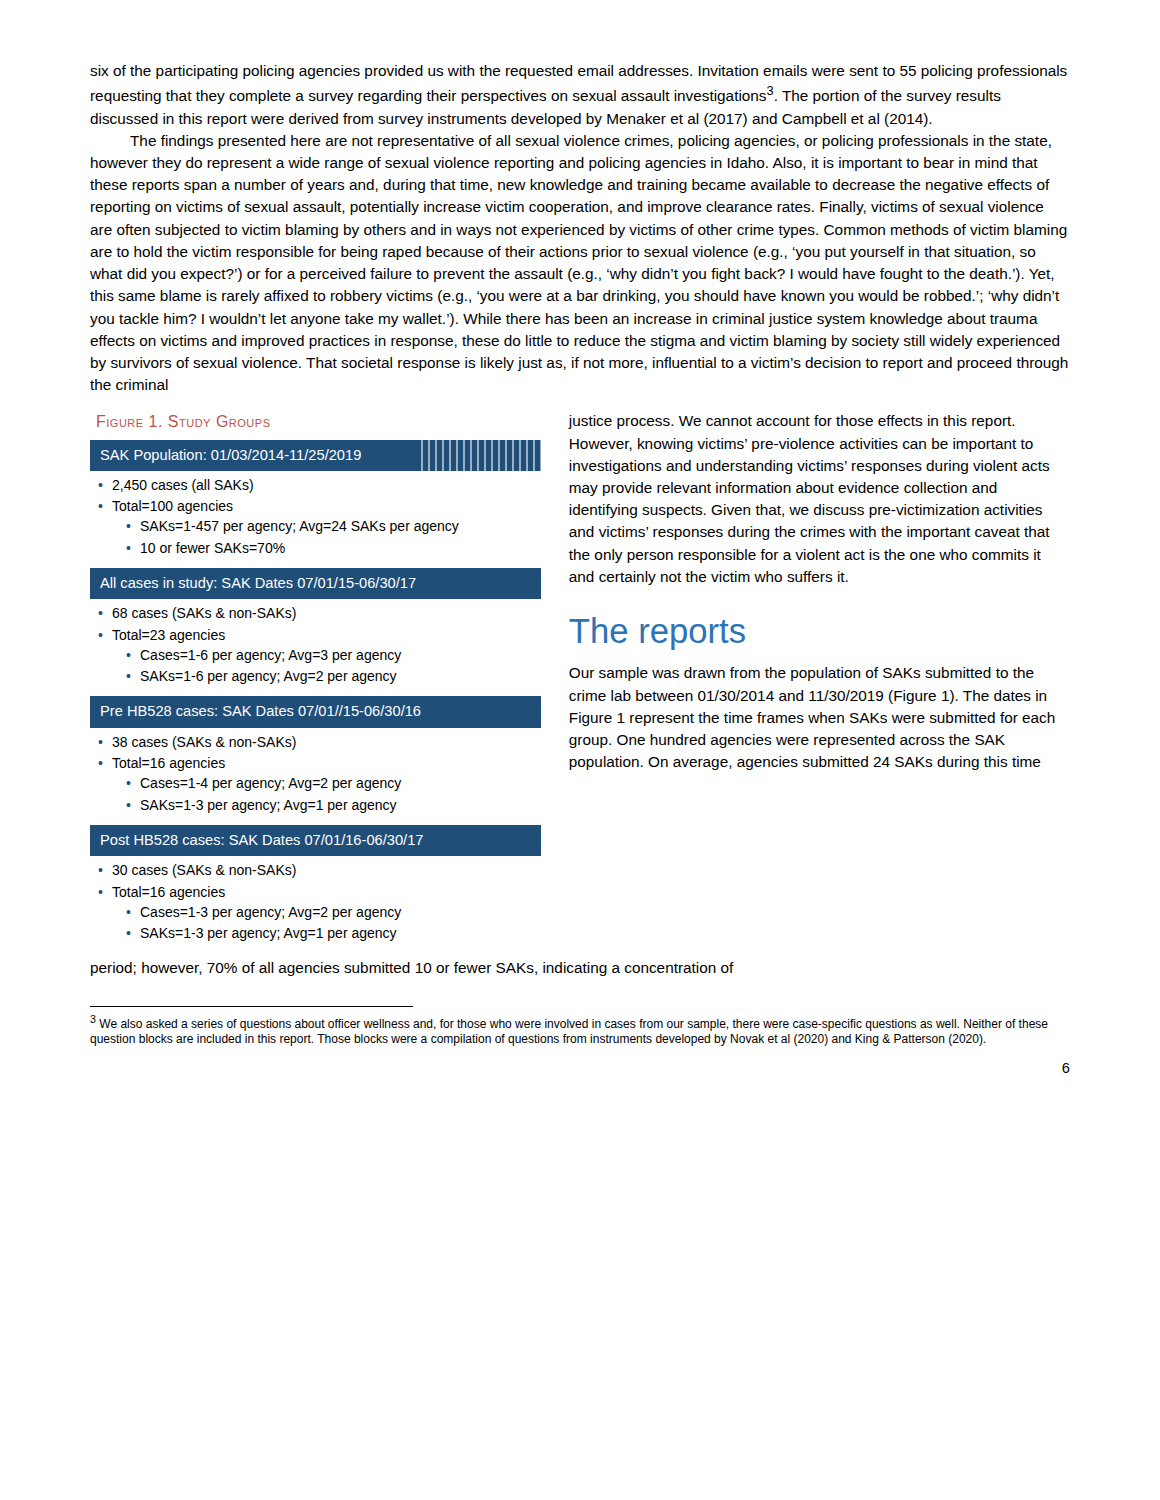six of the participating policing agencies provided us with the requested email addresses. Invitation emails were sent to 55 policing professionals requesting that they complete a survey regarding their perspectives on sexual assault investigations3. The portion of the survey results discussed in this report were derived from survey instruments developed by Menaker et al (2017) and Campbell et al (2014).
The findings presented here are not representative of all sexual violence crimes, policing agencies, or policing professionals in the state, however they do represent a wide range of sexual violence reporting and policing agencies in Idaho. Also, it is important to bear in mind that these reports span a number of years and, during that time, new knowledge and training became available to decrease the negative effects of reporting on victims of sexual assault, potentially increase victim cooperation, and improve clearance rates. Finally, victims of sexual violence are often subjected to victim blaming by others and in ways not experienced by victims of other crime types. Common methods of victim blaming are to hold the victim responsible for being raped because of their actions prior to sexual violence (e.g., ‘you put yourself in that situation, so what did you expect?’) or for a perceived failure to prevent the assault (e.g., ‘why didn’t you fight back? I would have fought to the death.’). Yet, this same blame is rarely affixed to robbery victims (e.g., ‘you were at a bar drinking, you should have known you would be robbed.’; ‘why didn’t you tackle him? I wouldn’t let anyone take my wallet.’). While there has been an increase in criminal justice system knowledge about trauma effects on victims and improved practices in response, these do little to reduce the stigma and victim blaming by society still widely experienced by survivors of sexual violence. That societal response is likely just as, if not more, influential to a victim’s decision to report and proceed through the criminal
Figure 1. Study Groups
SAK Population: 01/03/2014-11/25/2019
2,450 cases (all SAKs)
Total=100 agencies
SAKs=1-457 per agency; Avg=24 SAKs per agency
10 or fewer SAKs=70%
All cases in study: SAK Dates 07/01/15-06/30/17
68 cases (SAKs & non-SAKs)
Total=23 agencies
Cases=1-6 per agency; Avg=3 per agency
SAKs=1-6 per agency; Avg=2 per agency
Pre HB528 cases: SAK Dates 07/01//15-06/30/16
38 cases (SAKs & non-SAKs)
Total=16 agencies
Cases=1-4 per agency; Avg=2 per agency
SAKs=1-3 per agency; Avg=1 per agency
Post HB528 cases: SAK Dates 07/01/16-06/30/17
30 cases (SAKs & non-SAKs)
Total=16 agencies
Cases=1-3 per agency; Avg=2 per agency
SAKs=1-3 per agency; Avg=1 per agency
justice process. We cannot account for those effects in this report. However, knowing victims’ pre-violence activities can be important to investigations and understanding victims’ responses during violent acts may provide relevant information about evidence collection and identifying suspects. Given that, we discuss pre-victimization activities and victims’ responses during the crimes with the important caveat that the only person responsible for a violent act is the one who commits it and certainly not the victim who suffers it.
The reports
Our sample was drawn from the population of SAKs submitted to the crime lab between 01/30/2014 and 11/30/2019 (Figure 1). The dates in Figure 1 represent the time frames when SAKs were submitted for each group. One hundred agencies were represented across the SAK population. On average, agencies submitted 24 SAKs during this time
period; however, 70% of all agencies submitted 10 or fewer SAKs, indicating a concentration of
3 We also asked a series of questions about officer wellness and, for those who were involved in cases from our sample, there were case-specific questions as well. Neither of these question blocks are included in this report. Those blocks were a compilation of questions from instruments developed by Novak et al (2020) and King & Patterson (2020).
6